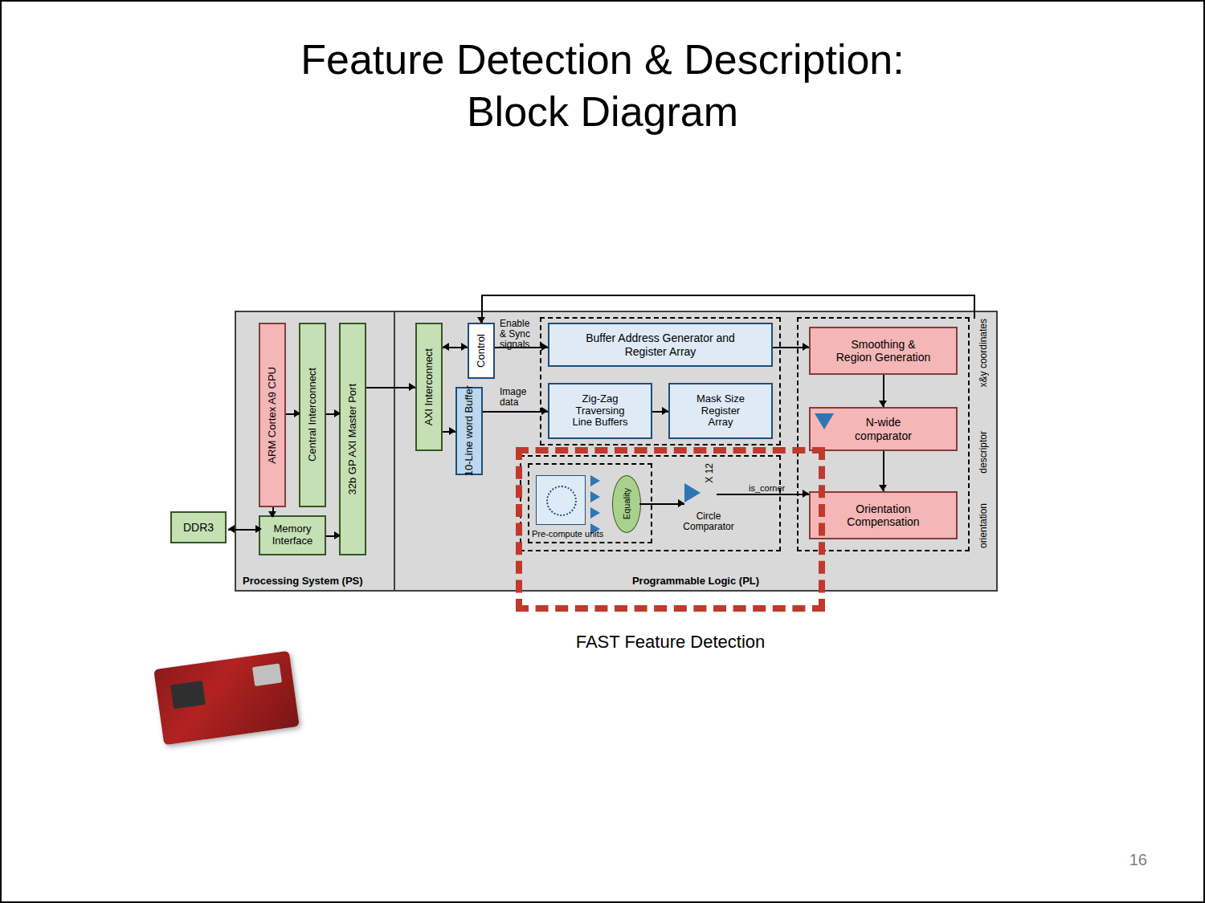Feature Detection & Description:
Block Diagram
Processing System (PS)
Programmable Logic (PL)
DDR3
ARM Cortex A9 CPU
Central Interconnect
Memory
Interface
32b GP AXI Master Port
AXI Interconnect
10-Line word Buffer
Control
Buffer Address Generator and
Register Array
Zig-Zag
Traversing
Line Buffers
Mask Size
Register
Array
Smoothing &
Region Generation
N-wide
comparator
Orientation
Compensation
Equality
Enable
& Sync
signals
Image
data
Pre-compute units
Circle
Comparator
X 12
is_corner
x&y coordinates
descriptor
orientation
FAST Feature Detection
16